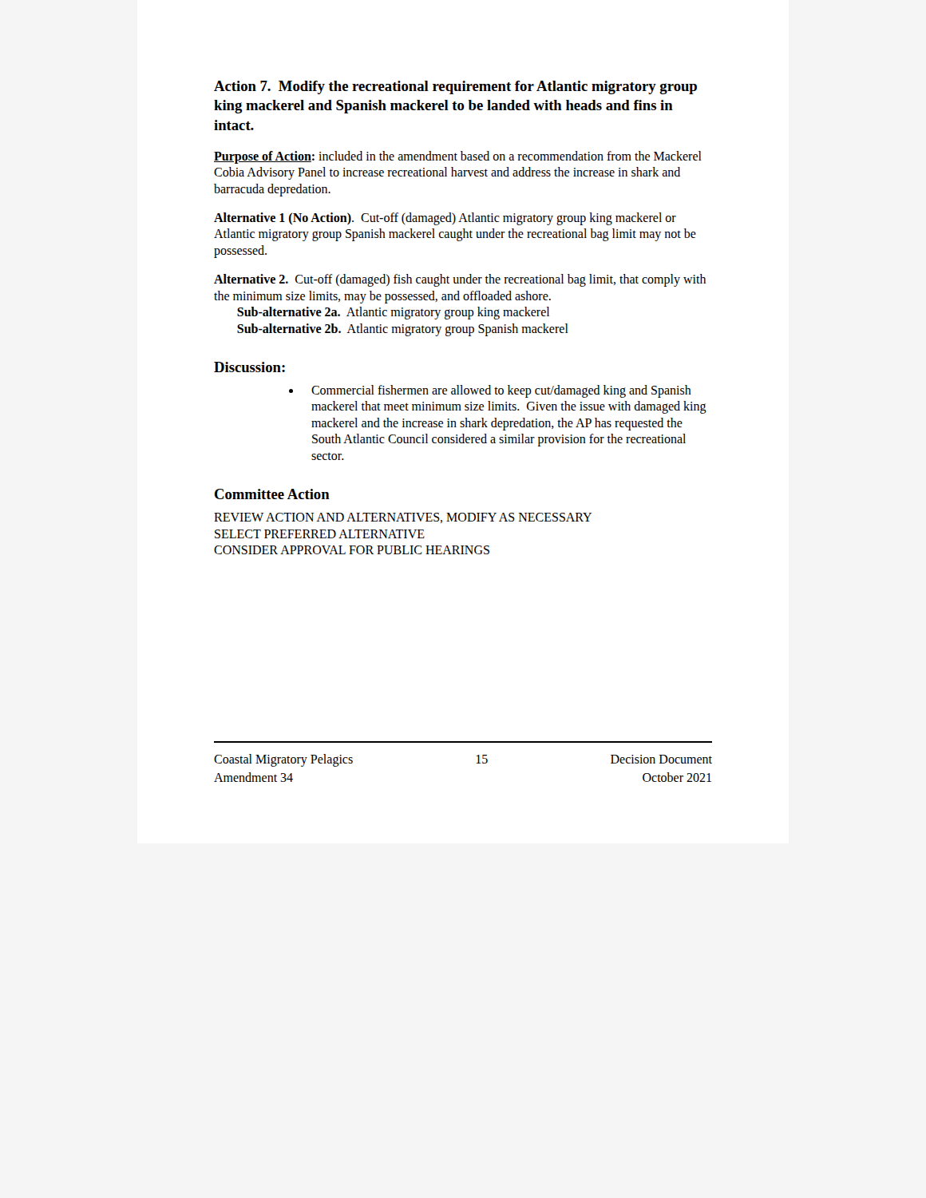Action 7. Modify the recreational requirement for Atlantic migratory group king mackerel and Spanish mackerel to be landed with heads and fins in intact.
Purpose of Action: included in the amendment based on a recommendation from the Mackerel Cobia Advisory Panel to increase recreational harvest and address the increase in shark and barracuda depredation.
Alternative 1 (No Action). Cut-off (damaged) Atlantic migratory group king mackerel or Atlantic migratory group Spanish mackerel caught under the recreational bag limit may not be possessed.
Alternative 2. Cut-off (damaged) fish caught under the recreational bag limit, that comply with the minimum size limits, may be possessed, and offloaded ashore.
Sub-alternative 2a. Atlantic migratory group king mackerel
Sub-alternative 2b. Atlantic migratory group Spanish mackerel
Discussion:
Commercial fishermen are allowed to keep cut/damaged king and Spanish mackerel that meet minimum size limits. Given the issue with damaged king mackerel and the increase in shark depredation, the AP has requested the South Atlantic Council considered a similar provision for the recreational sector.
Committee Action
REVIEW ACTION AND ALTERNATIVES, MODIFY AS NECESSARY
SELECT PREFERRED ALTERNATIVE
CONSIDER APPROVAL FOR PUBLIC HEARINGS
Coastal Migratory Pelagics 15 Decision Document
Amendment 34 October 2021